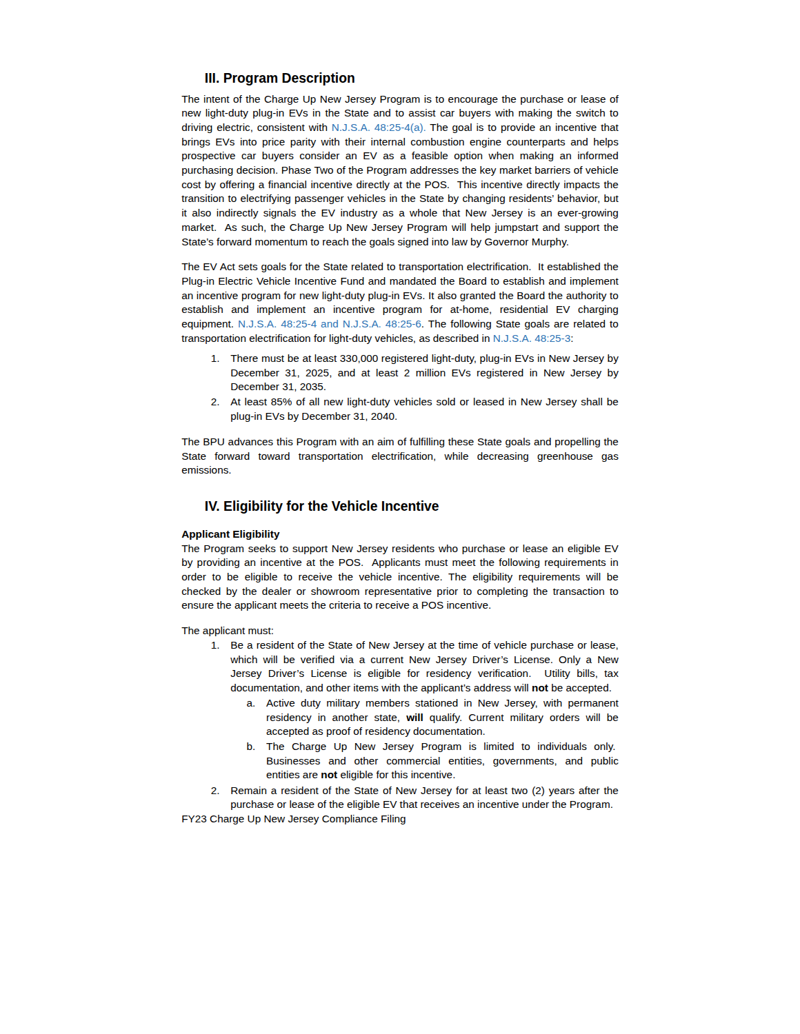III. Program Description
The intent of the Charge Up New Jersey Program is to encourage the purchase or lease of new light-duty plug-in EVs in the State and to assist car buyers with making the switch to driving electric, consistent with N.J.S.A. 48:25-4(a). The goal is to provide an incentive that brings EVs into price parity with their internal combustion engine counterparts and helps prospective car buyers consider an EV as a feasible option when making an informed purchasing decision. Phase Two of the Program addresses the key market barriers of vehicle cost by offering a financial incentive directly at the POS. This incentive directly impacts the transition to electrifying passenger vehicles in the State by changing residents’ behavior, but it also indirectly signals the EV industry as a whole that New Jersey is an ever-growing market. As such, the Charge Up New Jersey Program will help jumpstart and support the State’s forward momentum to reach the goals signed into law by Governor Murphy.
The EV Act sets goals for the State related to transportation electrification. It established the Plug-in Electric Vehicle Incentive Fund and mandated the Board to establish and implement an incentive program for new light-duty plug-in EVs. It also granted the Board the authority to establish and implement an incentive program for at-home, residential EV charging equipment. N.J.S.A. 48:25-4 and N.J.S.A. 48:25-6. The following State goals are related to transportation electrification for light-duty vehicles, as described in N.J.S.A. 48:25-3:
There must be at least 330,000 registered light-duty, plug-in EVs in New Jersey by December 31, 2025, and at least 2 million EVs registered in New Jersey by December 31, 2035.
At least 85% of all new light-duty vehicles sold or leased in New Jersey shall be plug-in EVs by December 31, 2040.
The BPU advances this Program with an aim of fulfilling these State goals and propelling the State forward toward transportation electrification, while decreasing greenhouse gas emissions.
IV. Eligibility for the Vehicle Incentive
Applicant Eligibility
The Program seeks to support New Jersey residents who purchase or lease an eligible EV by providing an incentive at the POS. Applicants must meet the following requirements in order to be eligible to receive the vehicle incentive. The eligibility requirements will be checked by the dealer or showroom representative prior to completing the transaction to ensure the applicant meets the criteria to receive a POS incentive.
The applicant must:
Be a resident of the State of New Jersey at the time of vehicle purchase or lease, which will be verified via a current New Jersey Driver’s License. Only a New Jersey Driver’s License is eligible for residency verification. Utility bills, tax documentation, and other items with the applicant’s address will not be accepted.
Active duty military members stationed in New Jersey, with permanent residency in another state, will qualify. Current military orders will be accepted as proof of residency documentation.
The Charge Up New Jersey Program is limited to individuals only. Businesses and other commercial entities, governments, and public entities are not eligible for this incentive.
Remain a resident of the State of New Jersey for at least two (2) years after the purchase or lease of the eligible EV that receives an incentive under the Program.
FY23 Charge Up New Jersey Compliance Filing